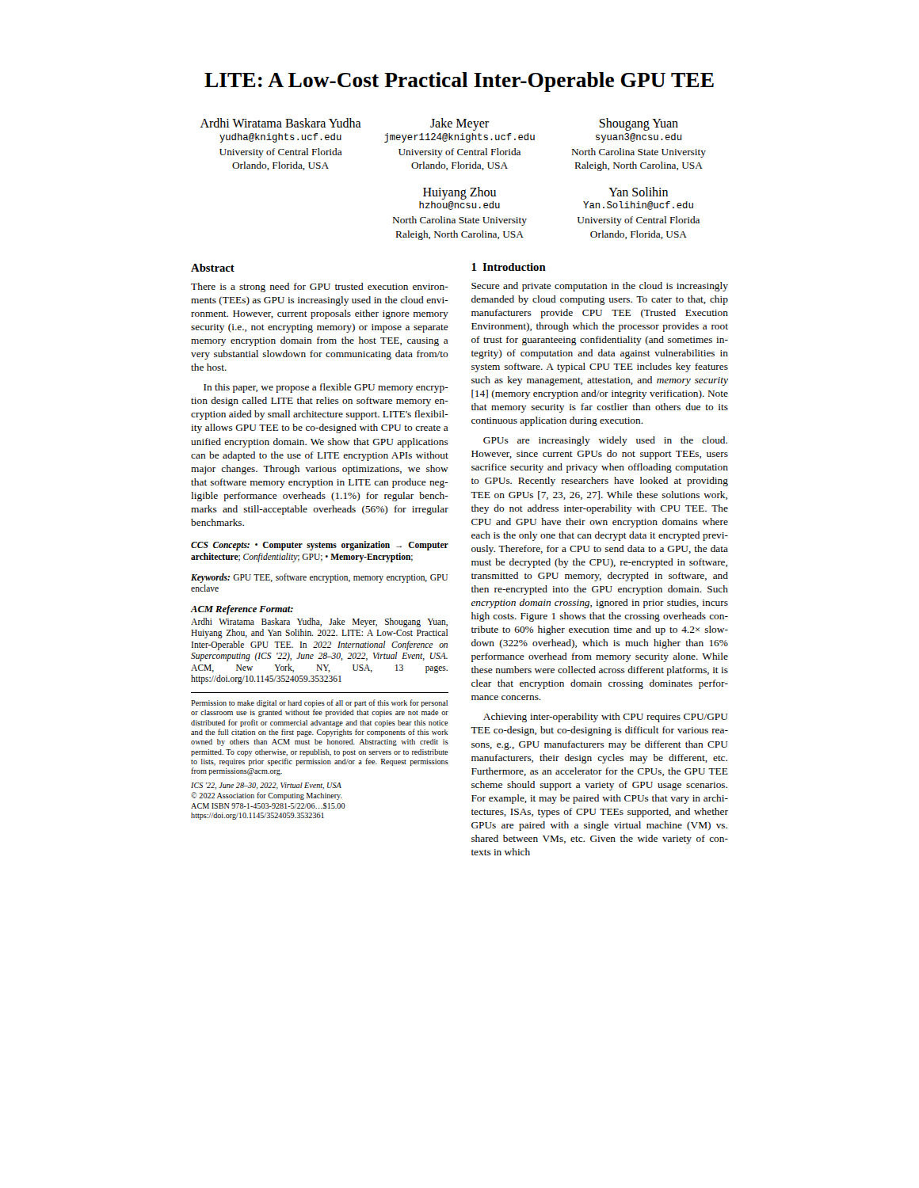LITE: A Low-Cost Practical Inter-Operable GPU TEE
| Ardhi Wiratama Baskara Yudha yudha@knights.ucf.edu University of Central Florida Orlando, Florida, USA | Jake Meyer jmeyer1124@knights.ucf.edu University of Central Florida Orlando, Florida, USA | Shougang Yuan syuan3@ncsu.edu North Carolina State University Raleigh, North Carolina, USA |
| | Huiyang Zhou hzhou@ncsu.edu North Carolina State University Raleigh, North Carolina, USA | Yan Solihin Yan.Solihin@ucf.edu University of Central Florida Orlando, Florida, USA |
Abstract
There is a strong need for GPU trusted execution environments (TEEs) as GPU is increasingly used in the cloud environment. However, current proposals either ignore memory security (i.e., not encrypting memory) or impose a separate memory encryption domain from the host TEE, causing a very substantial slowdown for communicating data from/to the host.
In this paper, we propose a flexible GPU memory encryption design called LITE that relies on software memory encryption aided by small architecture support. LITE's flexibility allows GPU TEE to be co-designed with CPU to create a unified encryption domain. We show that GPU applications can be adapted to the use of LITE encryption APIs without major changes. Through various optimizations, we show that software memory encryption in LITE can produce negligible performance overheads (1.1%) for regular benchmarks and still-acceptable overheads (56%) for irregular benchmarks.
CCS Concepts: • Computer systems organization → Computer architecture; Confidentiality; GPU; • Memory-Encryption;
Keywords: GPU TEE, software encryption, memory encryption, GPU enclave
ACM Reference Format:
Ardhi Wiratama Baskara Yudha, Jake Meyer, Shougang Yuan, Huiyang Zhou, and Yan Solihin. 2022. LITE: A Low-Cost Practical Inter-Operable GPU TEE. In 2022 International Conference on Supercomputing (ICS '22), June 28–30, 2022, Virtual Event, USA. ACM, New York, NY, USA, 13 pages. https://doi.org/10.1145/3524059.3532361
Permission to make digital or hard copies of all or part of this work for personal or classroom use is granted without fee provided that copies are not made or distributed for profit or commercial advantage and that copies bear this notice and the full citation on the first page. Copyrights for components of this work owned by others than ACM must be honored. Abstracting with credit is permitted. To copy otherwise, or republish, to post on servers or to redistribute to lists, requires prior specific permission and/or a fee. Request permissions from permissions@acm.org.
ICS '22, June 28–30, 2022, Virtual Event, USA
© 2022 Association for Computing Machinery.
ACM ISBN 978-1-4503-9281-5/22/06…$15.00
https://doi.org/10.1145/3524059.3532361
1 Introduction
Secure and private computation in the cloud is increasingly demanded by cloud computing users. To cater to that, chip manufacturers provide CPU TEE (Trusted Execution Environment), through which the processor provides a root of trust for guaranteeing confidentiality (and sometimes integrity) of computation and data against vulnerabilities in system software. A typical CPU TEE includes key features such as key management, attestation, and memory security [14] (memory encryption and/or integrity verification). Note that memory security is far costlier than others due to its continuous application during execution.
GPUs are increasingly widely used in the cloud. However, since current GPUs do not support TEEs, users sacrifice security and privacy when offloading computation to GPUs. Recently researchers have looked at providing TEE on GPUs [7, 23, 26, 27]. While these solutions work, they do not address inter-operability with CPU TEE. The CPU and GPU have their own encryption domains where each is the only one that can decrypt data it encrypted previously. Therefore, for a CPU to send data to a GPU, the data must be decrypted (by the CPU), re-encrypted in software, transmitted to GPU memory, decrypted in software, and then re-encrypted into the GPU encryption domain. Such encryption domain crossing, ignored in prior studies, incurs high costs. Figure 1 shows that the crossing overheads contribute to 60% higher execution time and up to 4.2× slowdown (322% overhead), which is much higher than 16% performance overhead from memory security alone. While these numbers were collected across different platforms, it is clear that encryption domain crossing dominates performance concerns.
Achieving inter-operability with CPU requires CPU/GPU TEE co-design, but co-designing is difficult for various reasons, e.g., GPU manufacturers may be different than CPU manufacturers, their design cycles may be different, etc. Furthermore, as an accelerator for the CPUs, the GPU TEE scheme should support a variety of GPU usage scenarios. For example, it may be paired with CPUs that vary in architectures, ISAs, types of CPU TEEs supported, and whether GPUs are paired with a single virtual machine (VM) vs. shared between VMs, etc. Given the wide variety of contexts in which